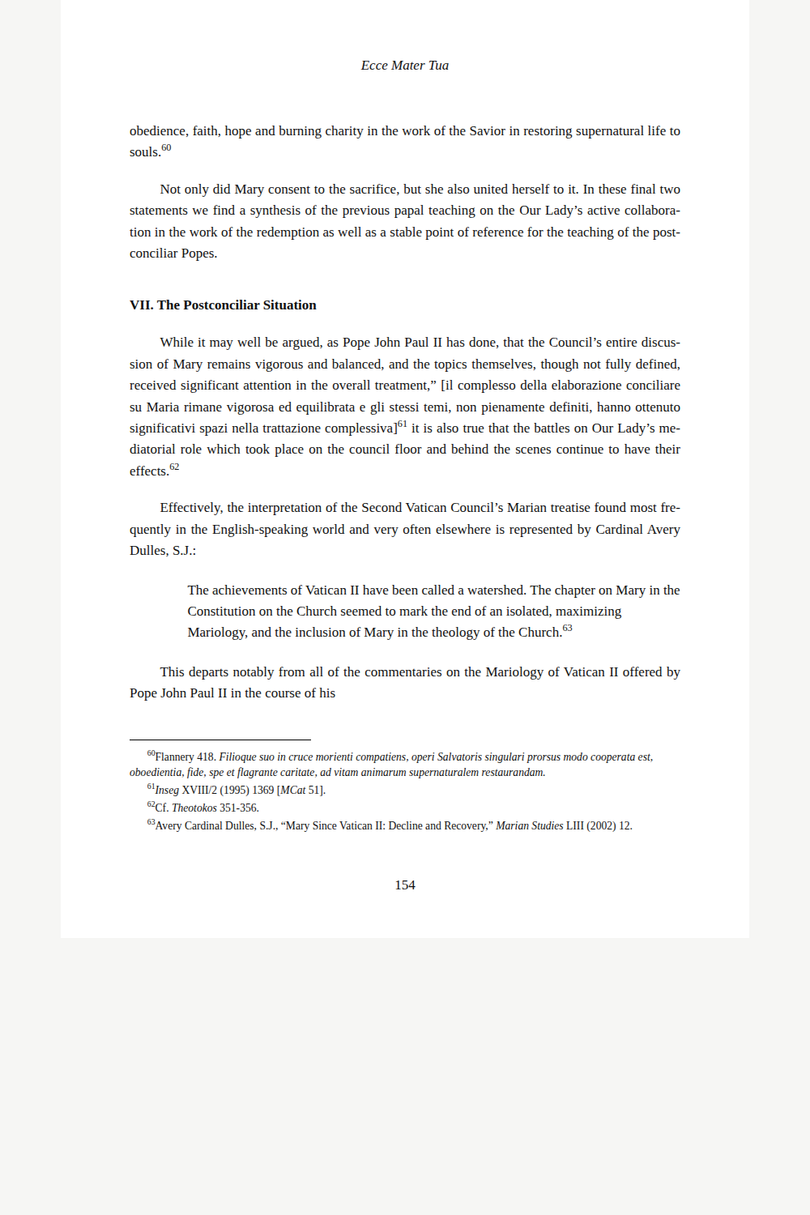Ecce Mater Tua
obedience, faith, hope and burning charity in the work of the Savior in restoring supernatural life to souls.60
Not only did Mary consent to the sacrifice, but she also united herself to it. In these final two statements we find a synthesis of the previous papal teaching on the Our Lady’s active collaboration in the work of the redemption as well as a stable point of reference for the teaching of the postconciliar Popes.
VII. The Postconciliar Situation
While it may well be argued, as Pope John Paul II has done, that the Council’s entire discussion of Mary remains vigorous and balanced, and the topics themselves, though not fully defined, received significant attention in the overall treatment,” [il complesso della elaborazione conciliare su Maria rimane vigorosa ed equilibrata e gli stessi temi, non pienamente definiti, hanno ottenuto significativi spazi nella trattazione complessiva]61 it is also true that the battles on Our Lady’s mediatorial role which took place on the council floor and behind the scenes continue to have their effects.62
Effectively, the interpretation of the Second Vatican Council’s Marian treatise found most frequently in the English-speaking world and very often elsewhere is represented by Cardinal Avery Dulles, S.J.:
The achievements of Vatican II have been called a watershed. The chapter on Mary in the Constitution on the Church seemed to mark the end of an isolated, maximizing Mariology, and the inclusion of Mary in the theology of the Church.63
This departs notably from all of the commentaries on the Mariology of Vatican II offered by Pope John Paul II in the course of his
60Flannery 418. Filioque suo in cruce morienti compatiens, operi Salvatoris singulari prorsus modo cooperata est, oboedientia, fide, spe et flagrante caritate, ad vitam animarum supernaturalem restaurandam.
61Inseg XVIII/2 (1995) 1369 [MCat 51].
62Cf. Theotokos 351-356.
63Avery Cardinal Dulles, S.J., “Mary Since Vatican II: Decline and Recovery,” Marian Studies LIII (2002) 12.
154